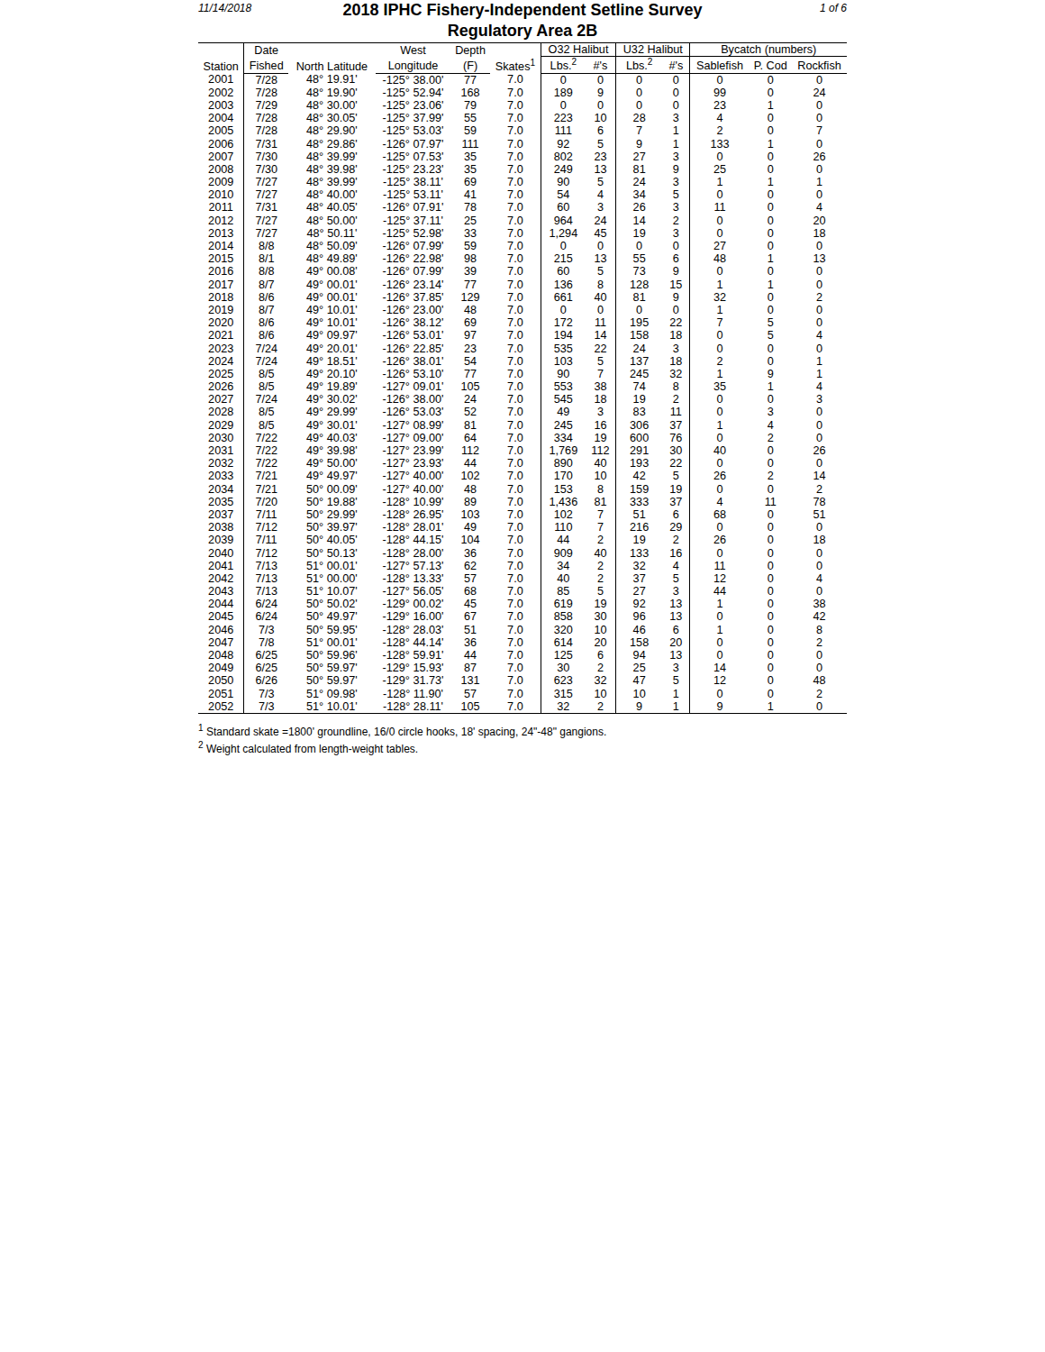11/14/2018
1 of 6
2018 IPHC Fishery-Independent Setline Survey
Regulatory Area 2B
2018 IPHC Fishery-Independent Setline Survey, Regulatory Area 2B — station data
| Station | Date | North Latitude | West | Depth | Skates 1 | O32 Halibut | U32 Halibut | Bycatch (numbers) |
| --- | --- | --- | --- | --- | --- | --- | --- | --- |
| Fished | Longitude | (F) | Lbs. 2 | #'s | Lbs. 2 | #'s | Sablefish | P. Cod | Rockfish |
| 2001 | 7/28 | 48° 19.91' | -125° 38.00' | 77 | 7.0 | 0 | 0 | 0 | 0 | 0 | 0 | 0 |
| 2002 | 7/28 | 48° 19.90' | -125° 52.94' | 168 | 7.0 | 189 | 9 | 0 | 0 | 99 | 0 | 24 |
| 2003 | 7/29 | 48° 30.00' | -125° 23.06' | 79 | 7.0 | 0 | 0 | 0 | 0 | 23 | 1 | 0 |
| 2004 | 7/28 | 48° 30.05' | -125° 37.99' | 55 | 7.0 | 223 | 10 | 28 | 3 | 4 | 0 | 0 |
| 2005 | 7/28 | 48° 29.90' | -125° 53.03' | 59 | 7.0 | 111 | 6 | 7 | 1 | 2 | 0 | 7 |
| 2006 | 7/31 | 48° 29.86' | -126° 07.97' | 111 | 7.0 | 92 | 5 | 9 | 1 | 133 | 1 | 0 |
| 2007 | 7/30 | 48° 39.99' | -125° 07.53' | 35 | 7.0 | 802 | 23 | 27 | 3 | 0 | 0 | 26 |
| 2008 | 7/30 | 48° 39.98' | -125° 23.23' | 35 | 7.0 | 249 | 13 | 81 | 9 | 25 | 0 | 0 |
| 2009 | 7/27 | 48° 39.99' | -125° 38.11' | 69 | 7.0 | 90 | 5 | 24 | 3 | 1 | 1 | 1 |
| 2010 | 7/27 | 48° 40.00' | -125° 53.11' | 41 | 7.0 | 54 | 4 | 34 | 5 | 0 | 0 | 0 |
| 2011 | 7/31 | 48° 40.05' | -126° 07.91' | 78 | 7.0 | 60 | 3 | 26 | 3 | 11 | 0 | 4 |
| 2012 | 7/27 | 48° 50.00' | -125° 37.11' | 25 | 7.0 | 964 | 24 | 14 | 2 | 0 | 0 | 20 |
| 2013 | 7/27 | 48° 50.11' | -125° 52.98' | 33 | 7.0 | 1,294 | 45 | 19 | 3 | 0 | 0 | 18 |
| 2014 | 8/8 | 48° 50.09' | -126° 07.99' | 59 | 7.0 | 0 | 0 | 0 | 0 | 27 | 0 | 0 |
| 2015 | 8/1 | 48° 49.89' | -126° 22.98' | 98 | 7.0 | 215 | 13 | 55 | 6 | 48 | 1 | 13 |
| 2016 | 8/8 | 49° 00.08' | -126° 07.99' | 39 | 7.0 | 60 | 5 | 73 | 9 | 0 | 0 | 0 |
| 2017 | 8/7 | 49° 00.01' | -126° 23.14' | 77 | 7.0 | 136 | 8 | 128 | 15 | 1 | 1 | 0 |
| 2018 | 8/6 | 49° 00.01' | -126° 37.85' | 129 | 7.0 | 661 | 40 | 81 | 9 | 32 | 0 | 2 |
| 2019 | 8/7 | 49° 10.01' | -126° 23.00' | 48 | 7.0 | 0 | 0 | 0 | 0 | 1 | 0 | 0 |
| 2020 | 8/6 | 49° 10.01' | -126° 38.12' | 69 | 7.0 | 172 | 11 | 195 | 22 | 7 | 5 | 0 |
| 2021 | 8/6 | 49° 09.97' | -126° 53.01' | 97 | 7.0 | 194 | 14 | 158 | 18 | 0 | 5 | 4 |
| 2023 | 7/24 | 49° 20.01' | -126° 22.85' | 23 | 7.0 | 535 | 22 | 24 | 3 | 0 | 0 | 0 |
| 2024 | 7/24 | 49° 18.51' | -126° 38.01' | 54 | 7.0 | 103 | 5 | 137 | 18 | 2 | 0 | 1 |
| 2025 | 8/5 | 49° 20.10' | -126° 53.10' | 77 | 7.0 | 90 | 7 | 245 | 32 | 1 | 9 | 1 |
| 2026 | 8/5 | 49° 19.89' | -127° 09.01' | 105 | 7.0 | 553 | 38 | 74 | 8 | 35 | 1 | 4 |
| 2027 | 7/24 | 49° 30.02' | -126° 38.00' | 24 | 7.0 | 545 | 18 | 19 | 2 | 0 | 0 | 3 |
| 2028 | 8/5 | 49° 29.99' | -126° 53.03' | 52 | 7.0 | 49 | 3 | 83 | 11 | 0 | 3 | 0 |
| 2029 | 8/5 | 49° 30.01' | -127° 08.99' | 81 | 7.0 | 245 | 16 | 306 | 37 | 1 | 4 | 0 |
| 2030 | 7/22 | 49° 40.03' | -127° 09.00' | 64 | 7.0 | 334 | 19 | 600 | 76 | 0 | 2 | 0 |
| 2031 | 7/22 | 49° 39.98' | -127° 23.99' | 112 | 7.0 | 1,769 | 112 | 291 | 30 | 40 | 0 | 26 |
| 2032 | 7/22 | 49° 50.00' | -127° 23.93' | 44 | 7.0 | 890 | 40 | 193 | 22 | 0 | 0 | 0 |
| 2033 | 7/21 | 49° 49.97' | -127° 40.00' | 102 | 7.0 | 170 | 10 | 42 | 5 | 26 | 2 | 14 |
| 2034 | 7/21 | 50° 00.09' | -127° 40.00' | 48 | 7.0 | 153 | 8 | 159 | 19 | 0 | 0 | 2 |
| 2035 | 7/20 | 50° 19.88' | -128° 10.99' | 89 | 7.0 | 1,436 | 81 | 333 | 37 | 4 | 11 | 78 |
| 2037 | 7/11 | 50° 29.99' | -128° 26.95' | 103 | 7.0 | 102 | 7 | 51 | 6 | 68 | 0 | 51 |
| 2038 | 7/12 | 50° 39.97' | -128° 28.01' | 49 | 7.0 | 110 | 7 | 216 | 29 | 0 | 0 | 0 |
| 2039 | 7/11 | 50° 40.05' | -128° 44.15' | 104 | 7.0 | 44 | 2 | 19 | 2 | 26 | 0 | 18 |
| 2040 | 7/12 | 50° 50.13' | -128° 28.00' | 36 | 7.0 | 909 | 40 | 133 | 16 | 0 | 0 | 0 |
| 2041 | 7/13 | 51° 00.01' | -127° 57.13' | 62 | 7.0 | 34 | 2 | 32 | 4 | 11 | 0 | 0 |
| 2042 | 7/13 | 51° 00.00' | -128° 13.33' | 57 | 7.0 | 40 | 2 | 37 | 5 | 12 | 0 | 4 |
| 2043 | 7/13 | 51° 10.07' | -127° 56.05' | 68 | 7.0 | 85 | 5 | 27 | 3 | 44 | 0 | 0 |
| 2044 | 6/24 | 50° 50.02' | -129° 00.02' | 45 | 7.0 | 619 | 19 | 92 | 13 | 1 | 0 | 38 |
| 2045 | 6/24 | 50° 49.97' | -129° 16.00' | 67 | 7.0 | 858 | 30 | 96 | 13 | 0 | 0 | 42 |
| 2046 | 7/3 | 50° 59.95' | -128° 28.03' | 51 | 7.0 | 320 | 10 | 46 | 6 | 1 | 0 | 8 |
| 2047 | 7/8 | 51° 00.01' | -128° 44.14' | 36 | 7.0 | 614 | 20 | 158 | 20 | 0 | 0 | 2 |
| 2048 | 6/25 | 50° 59.96' | -128° 59.91' | 44 | 7.0 | 125 | 6 | 94 | 13 | 0 | 0 | 0 |
| 2049 | 6/25 | 50° 59.97' | -129° 15.93' | 87 | 7.0 | 30 | 2 | 25 | 3 | 14 | 0 | 0 |
| 2050 | 6/26 | 50° 59.97' | -129° 31.73' | 131 | 7.0 | 623 | 32 | 47 | 5 | 12 | 0 | 48 |
| 2051 | 7/3 | 51° 09.98' | -128° 11.90' | 57 | 7.0 | 315 | 10 | 10 | 1 | 0 | 0 | 2 |
| 2052 | 7/3 | 51° 10.01' | -128° 28.11' | 105 | 7.0 | 32 | 2 | 9 | 1 | 9 | 1 | 0 |
1 Standard skate =1800' groundline, 16/0 circle hooks, 18' spacing, 24"-48" gangions.
2 Weight calculated from length-weight tables.